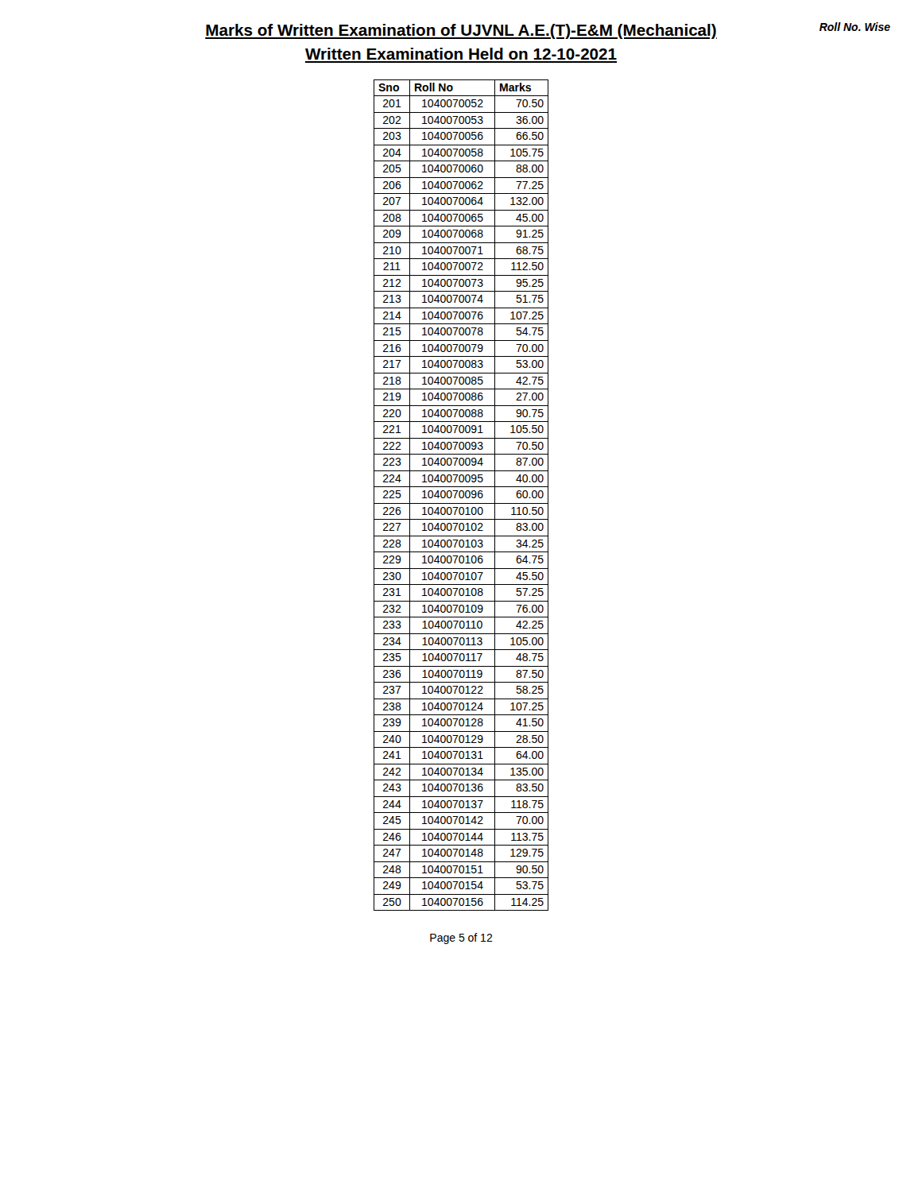Roll No. Wise
Marks of Written Examination of UJVNL A.E.(T)-E&M (Mechanical)
Written Examination Held on 12-10-2021
| Sno | Roll No | Marks |
| --- | --- | --- |
| 201 | 1040070052 | 70.50 |
| 202 | 1040070053 | 36.00 |
| 203 | 1040070056 | 66.50 |
| 204 | 1040070058 | 105.75 |
| 205 | 1040070060 | 88.00 |
| 206 | 1040070062 | 77.25 |
| 207 | 1040070064 | 132.00 |
| 208 | 1040070065 | 45.00 |
| 209 | 1040070068 | 91.25 |
| 210 | 1040070071 | 68.75 |
| 211 | 1040070072 | 112.50 |
| 212 | 1040070073 | 95.25 |
| 213 | 1040070074 | 51.75 |
| 214 | 1040070076 | 107.25 |
| 215 | 1040070078 | 54.75 |
| 216 | 1040070079 | 70.00 |
| 217 | 1040070083 | 53.00 |
| 218 | 1040070085 | 42.75 |
| 219 | 1040070086 | 27.00 |
| 220 | 1040070088 | 90.75 |
| 221 | 1040070091 | 105.50 |
| 222 | 1040070093 | 70.50 |
| 223 | 1040070094 | 87.00 |
| 224 | 1040070095 | 40.00 |
| 225 | 1040070096 | 60.00 |
| 226 | 1040070100 | 110.50 |
| 227 | 1040070102 | 83.00 |
| 228 | 1040070103 | 34.25 |
| 229 | 1040070106 | 64.75 |
| 230 | 1040070107 | 45.50 |
| 231 | 1040070108 | 57.25 |
| 232 | 1040070109 | 76.00 |
| 233 | 1040070110 | 42.25 |
| 234 | 1040070113 | 105.00 |
| 235 | 1040070117 | 48.75 |
| 236 | 1040070119 | 87.50 |
| 237 | 1040070122 | 58.25 |
| 238 | 1040070124 | 107.25 |
| 239 | 1040070128 | 41.50 |
| 240 | 1040070129 | 28.50 |
| 241 | 1040070131 | 64.00 |
| 242 | 1040070134 | 135.00 |
| 243 | 1040070136 | 83.50 |
| 244 | 1040070137 | 118.75 |
| 245 | 1040070142 | 70.00 |
| 246 | 1040070144 | 113.75 |
| 247 | 1040070148 | 129.75 |
| 248 | 1040070151 | 90.50 |
| 249 | 1040070154 | 53.75 |
| 250 | 1040070156 | 114.25 |
Page 5 of 12